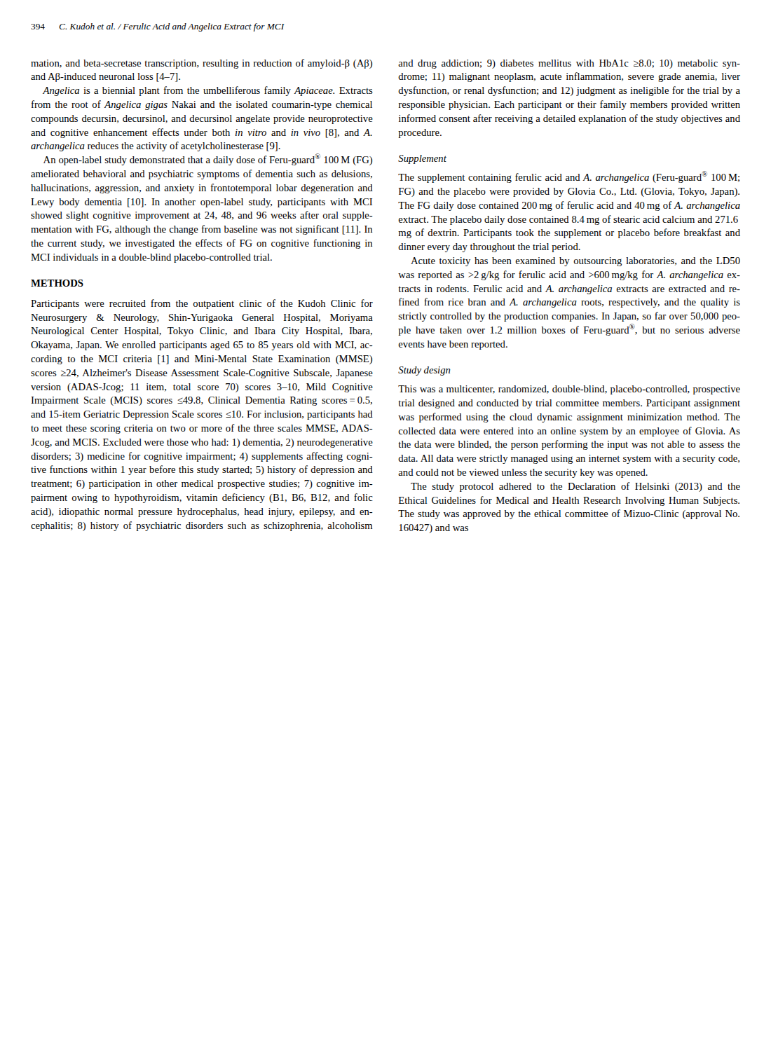394 C. Kudoh et al. / Ferulic Acid and Angelica Extract for MCI
mation, and beta-secretase transcription, resulting in reduction of amyloid-β (Aβ) and Aβ-induced neuronal loss [4–7].
Angelica is a biennial plant from the umbelliferous family Apiaceae. Extracts from the root of Angelica gigas Nakai and the isolated coumarin-type chemical compounds decursin, decursinol, and decursinol angelate provide neuroprotective and cognitive enhancement effects under both in vitro and in vivo [8], and A. archangelica reduces the activity of acetylcholinesterase [9].
An open-label study demonstrated that a daily dose of Feru-guard® 100 M (FG) ameliorated behavioral and psychiatric symptoms of dementia such as delusions, hallucinations, aggression, and anxiety in frontotemporal lobar degeneration and Lewy body dementia [10]. In another open-label study, participants with MCI showed slight cognitive improvement at 24, 48, and 96 weeks after oral supplementation with FG, although the change from baseline was not significant [11]. In the current study, we investigated the effects of FG on cognitive functioning in MCI individuals in a double-blind placebo-controlled trial.
METHODS
Participants were recruited from the outpatient clinic of the Kudoh Clinic for Neurosurgery & Neurology, Shin-Yurigaoka General Hospital, Moriyama Neurological Center Hospital, Tokyo Clinic, and Ibara City Hospital, Ibara, Okayama, Japan. We enrolled participants aged 65 to 85 years old with MCI, according to the MCI criteria [1] and Mini-Mental State Examination (MMSE) scores ≥24, Alzheimer's Disease Assessment Scale-Cognitive Subscale, Japanese version (ADAS-Jcog; 11 item, total score 70) scores 3–10, Mild Cognitive Impairment Scale (MCIS) scores ≤49.8, Clinical Dementia Rating scores = 0.5, and 15-item Geriatric Depression Scale scores ≤10. For inclusion, participants had to meet these scoring criteria on two or more of the three scales MMSE, ADAS-Jcog, and MCIS. Excluded were those who had: 1) dementia, 2) neurodegenerative disorders; 3) medicine for cognitive impairment; 4) supplements affecting cognitive functions within 1 year before this study started; 5) history of depression and treatment; 6) participation in other medical prospective studies; 7) cognitive impairment owing to hypothyroidism, vitamin deficiency (B1, B6, B12, and folic acid), idiopathic normal pressure hydrocephalus, head injury, epilepsy, and encephalitis; 8) history of psychiatric disorders such as schizophrenia, alcoholism and drug addiction; 9) diabetes mellitus with HbA1c ≥8.0; 10) metabolic syndrome; 11) malignant neoplasm, acute inflammation, severe grade anemia, liver dysfunction, or renal dysfunction; and 12) judgment as ineligible for the trial by a responsible physician. Each participant or their family members provided written informed consent after receiving a detailed explanation of the study objectives and procedure.
Supplement
The supplement containing ferulic acid and A. archangelica (Feru-guard® 100 M; FG) and the placebo were provided by Glovia Co., Ltd. (Glovia, Tokyo, Japan). The FG daily dose contained 200 mg of ferulic acid and 40 mg of A. archangelica extract. The placebo daily dose contained 8.4 mg of stearic acid calcium and 271.6 mg of dextrin. Participants took the supplement or placebo before breakfast and dinner every day throughout the trial period.
Acute toxicity has been examined by outsourcing laboratories, and the LD50 was reported as >2 g/kg for ferulic acid and >600 mg/kg for A. archangelica extracts in rodents. Ferulic acid and A. archangelica extracts are extracted and refined from rice bran and A. archangelica roots, respectively, and the quality is strictly controlled by the production companies. In Japan, so far over 50,000 people have taken over 1.2 million boxes of Feru-guard®, but no serious adverse events have been reported.
Study design
This was a multicenter, randomized, double-blind, placebo-controlled, prospective trial designed and conducted by trial committee members. Participant assignment was performed using the cloud dynamic assignment minimization method. The collected data were entered into an online system by an employee of Glovia. As the data were blinded, the person performing the input was not able to assess the data. All data were strictly managed using an internet system with a security code, and could not be viewed unless the security key was opened.
The study protocol adhered to the Declaration of Helsinki (2013) and the Ethical Guidelines for Medical and Health Research Involving Human Subjects. The study was approved by the ethical committee of Mizuo-Clinic (approval No. 160427) and was